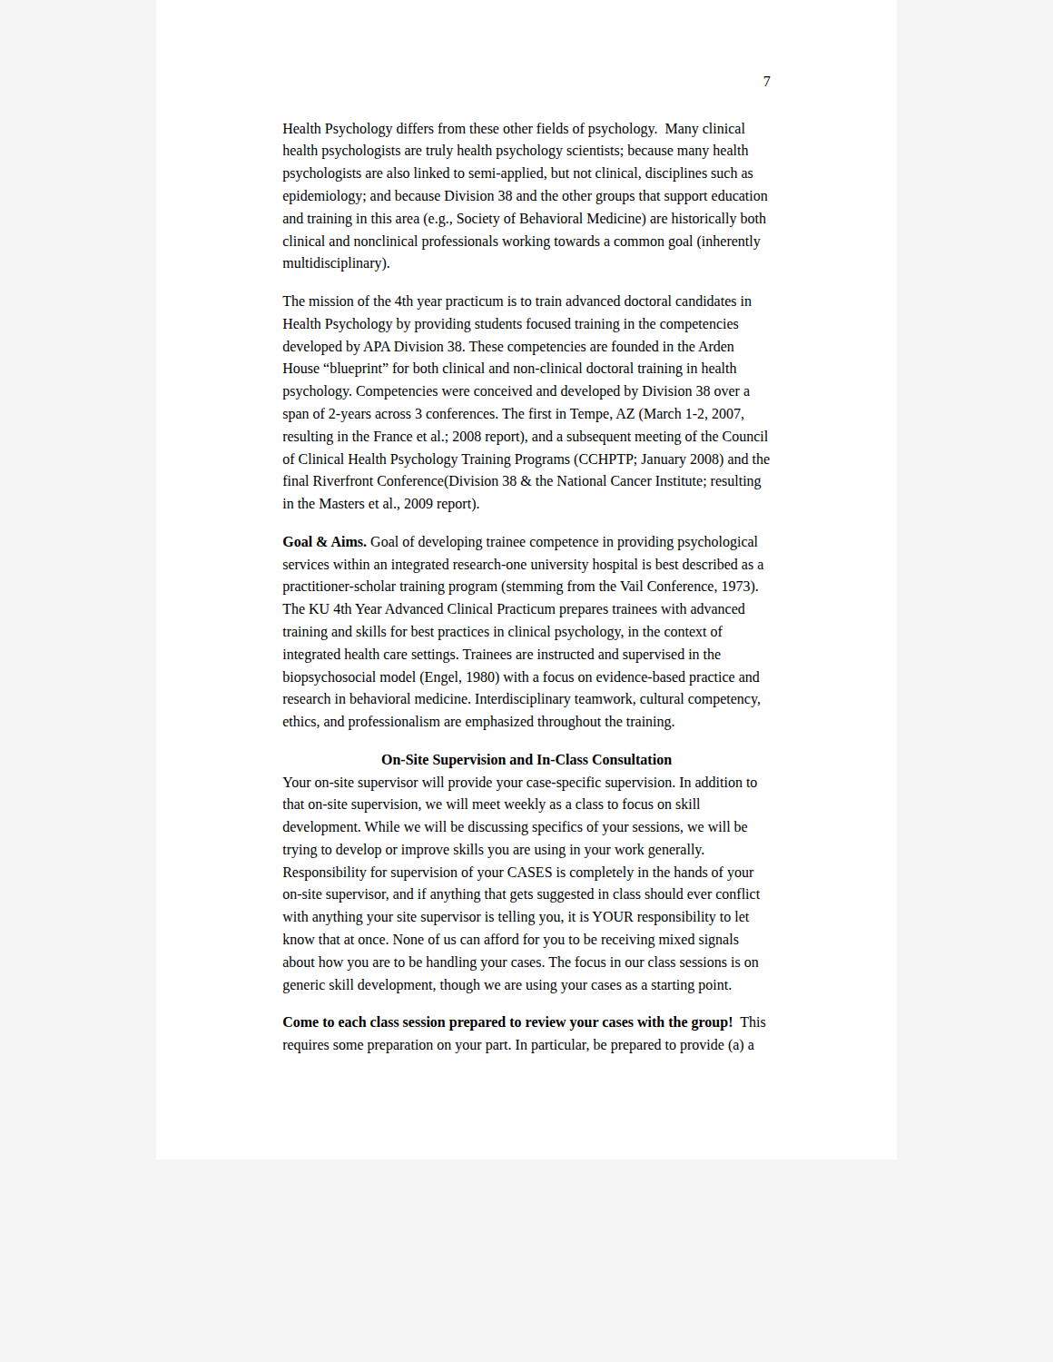7
Health Psychology differs from these other fields of psychology. Many clinical health psychologists are truly health psychology scientists; because many health psychologists are also linked to semi-applied, but not clinical, disciplines such as epidemiology; and because Division 38 and the other groups that support education and training in this area (e.g., Society of Behavioral Medicine) are historically both clinical and nonclinical professionals working towards a common goal (inherently multidisciplinary).
The mission of the 4th year practicum is to train advanced doctoral candidates in Health Psychology by providing students focused training in the competencies developed by APA Division 38. These competencies are founded in the Arden House “blueprint” for both clinical and non-clinical doctoral training in health psychology. Competencies were conceived and developed by Division 38 over a span of 2-years across 3 conferences. The first in Tempe, AZ (March 1-2, 2007, resulting in the France et al.; 2008 report), and a subsequent meeting of the Council of Clinical Health Psychology Training Programs (CCHPTP; January 2008) and the final Riverfront Conference(Division 38 & the National Cancer Institute; resulting in the Masters et al., 2009 report).
Goal & Aims. Goal of developing trainee competence in providing psychological services within an integrated research-one university hospital is best described as a practitioner-scholar training program (stemming from the Vail Conference, 1973). The KU 4th Year Advanced Clinical Practicum prepares trainees with advanced training and skills for best practices in clinical psychology, in the context of integrated health care settings. Trainees are instructed and supervised in the biopsychosocial model (Engel, 1980) with a focus on evidence-based practice and research in behavioral medicine. Interdisciplinary teamwork, cultural competency, ethics, and professionalism are emphasized throughout the training.
On-Site Supervision and In-Class Consultation
Your on-site supervisor will provide your case-specific supervision. In addition to that on-site supervision, we will meet weekly as a class to focus on skill development. While we will be discussing specifics of your sessions, we will be trying to develop or improve skills you are using in your work generally. Responsibility for supervision of your CASES is completely in the hands of your on-site supervisor, and if anything that gets suggested in class should ever conflict with anything your site supervisor is telling you, it is YOUR responsibility to let know that at once. None of us can afford for you to be receiving mixed signals about how you are to be handling your cases. The focus in our class sessions is on generic skill development, though we are using your cases as a starting point.
Come to each class session prepared to review your cases with the group! This requires some preparation on your part. In particular, be prepared to provide (a) a